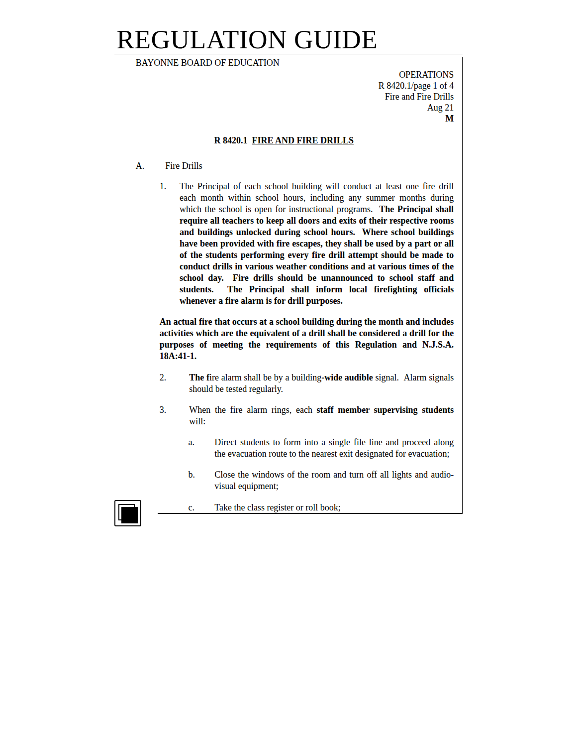REGULATION GUIDE
BAYONNE BOARD OF EDUCATION
OPERATIONS
R 8420.1/page 1 of 4
Fire and Fire Drills
Aug 21
M
R 8420.1 FIRE AND FIRE DRILLS
A.
Fire Drills
1.
The Principal of each school building will conduct at least one fire drill each month within school hours, including any summer months during which the school is open for instructional programs. The Principal shall require all teachers to keep all doors and exits of their respective rooms and buildings unlocked during school hours. Where school buildings have been provided with fire escapes, they shall be used by a part or all of the students performing every fire drill attempt should be made to conduct drills in various weather conditions and at various times of the school day. Fire drills should be unannounced to school staff and students. The Principal shall inform local firefighting officials whenever a fire alarm is for drill purposes.
An actual fire that occurs at a school building during the month and includes activities which are the equivalent of a drill shall be considered a drill for the purposes of meeting the requirements of this Regulation and N.J.S.A. 18A:41-1.
2.
The fire alarm shall be by a building-wide audible signal. Alarm signals should be tested regularly.
3.
When the fire alarm rings, each staff member supervising students will:
a.
Direct students to form into a single file line and proceed along the evacuation route to the nearest exit designated for evacuation;
b.
Close the windows of the room and turn off all lights and audio-visual equipment;
c.
Take the class register or roll book;